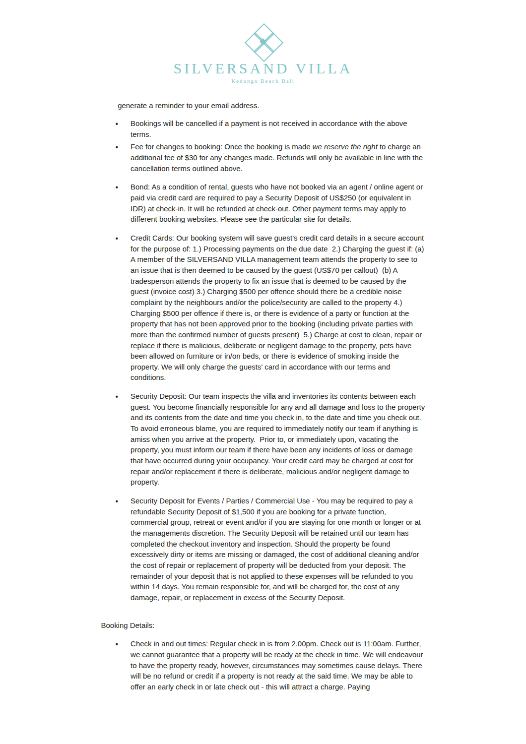SILVERSAND VILLA
Kedungu Beach Bali
generate a reminder to your email address.
Bookings will be cancelled if a payment is not received in accordance with the above terms.
Fee for changes to booking: Once the booking is made we reserve the right to charge an additional fee of $30 for any changes made. Refunds will only be available in line with the cancellation terms outlined above.
Bond: As a condition of rental, guests who have not booked via an agent / online agent or paid via credit card are required to pay a Security Deposit of US$250 (or equivalent in IDR) at check-in. It will be refunded at check-out. Other payment terms may apply to different booking websites. Please see the particular site for details.
Credit Cards: Our booking system will save guest’s credit card details in a secure account for the purpose of: 1.) Processing payments on the due date 2.) Charging the guest if: (a) A member of the SILVERSAND VILLA management team attends the property to see to an issue that is then deemed to be caused by the guest (US$70 per callout) (b) A tradesperson attends the property to fix an issue that is deemed to be caused by the guest (invoice cost) 3.) Charging $500 per offence should there be a credible noise complaint by the neighbours and/or the police/security are called to the property 4.) Charging $500 per offence if there is, or there is evidence of a party or function at the property that has not been approved prior to the booking (including private parties with more than the confirmed number of guests present) 5.) Charge at cost to clean, repair or replace if there is malicious, deliberate or negligent damage to the property, pets have been allowed on furniture or in/on beds, or there is evidence of smoking inside the property. We will only charge the guests’ card in accordance with our terms and conditions.
Security Deposit: Our team inspects the villa and inventories its contents between each guest. You become financially responsible for any and all damage and loss to the property and its contents from the date and time you check in, to the date and time you check out. To avoid erroneous blame, you are required to immediately notify our team if anything is amiss when you arrive at the property. Prior to, or immediately upon, vacating the property, you must inform our team if there have been any incidents of loss or damage that have occurred during your occupancy. Your credit card may be charged at cost for repair and/or replacement if there is deliberate, malicious and/or negligent damage to property.
Security Deposit for Events / Parties / Commercial Use - You may be required to pay a refundable Security Deposit of $1,500 if you are booking for a private function, commercial group, retreat or event and/or if you are staying for one month or longer or at the managements discretion. The Security Deposit will be retained until our team has completed the checkout inventory and inspection. Should the property be found excessively dirty or items are missing or damaged, the cost of additional cleaning and/or the cost of repair or replacement of property will be deducted from your deposit. The remainder of your deposit that is not applied to these expenses will be refunded to you within 14 days. You remain responsible for, and will be charged for, the cost of any damage, repair, or replacement in excess of the Security Deposit.
Booking Details:
Check in and out times: Regular check in is from 2.00pm. Check out is 11:00am. Further, we cannot guarantee that a property will be ready at the check in time. We will endeavour to have the property ready, however, circumstances may sometimes cause delays. There will be no refund or credit if a property is not ready at the said time. We may be able to offer an early check in or late check out - this will attract a charge. Paying